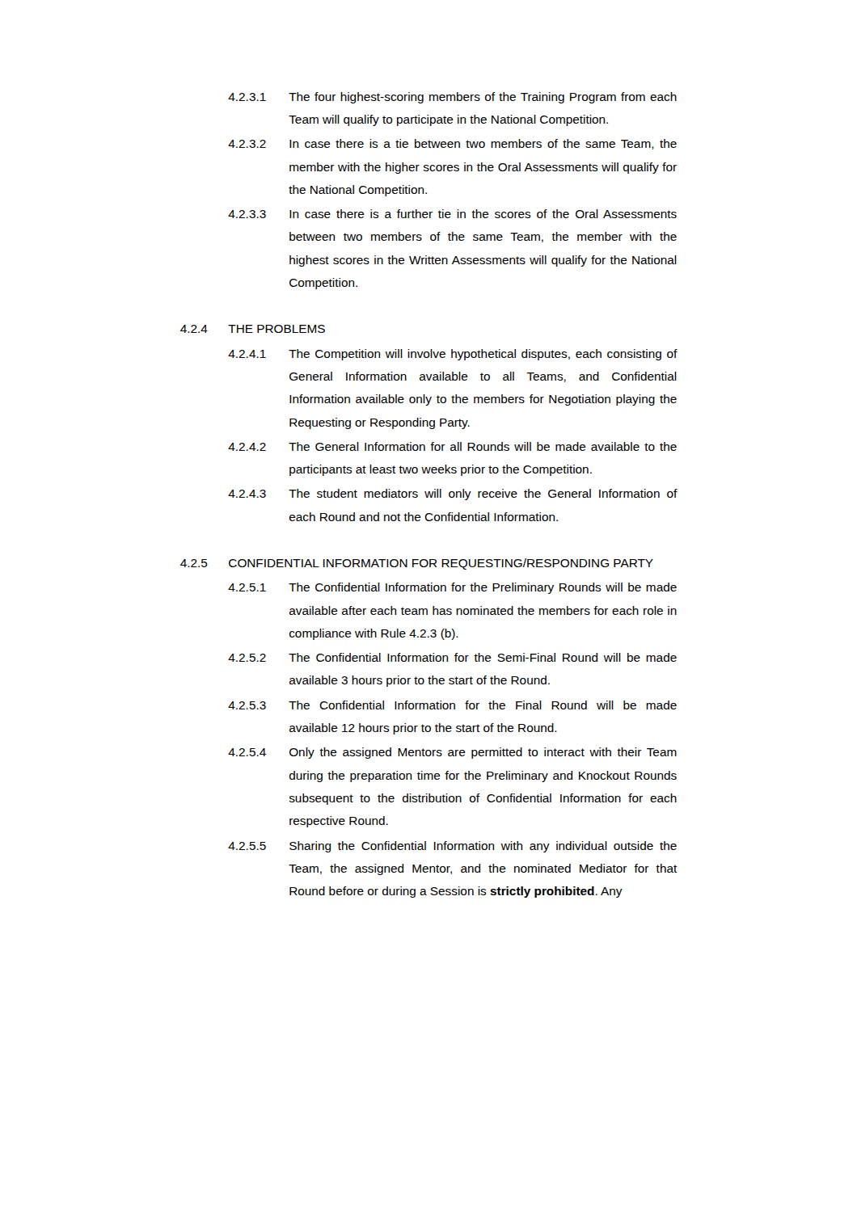4.2.3.1
The four highest-scoring members of the Training Program from each Team will qualify to participate in the National Competition.
4.2.3.2
In case there is a tie between two members of the same Team, the member with the higher scores in the Oral Assessments will qualify for the National Competition.
4.2.3.3
In case there is a further tie in the scores of the Oral Assessments between two members of the same Team, the member with the highest scores in the Written Assessments will qualify for the National Competition.
4.2.4
THE PROBLEMS
4.2.4.1
The Competition will involve hypothetical disputes, each consisting of General Information available to all Teams, and Confidential Information available only to the members for Negotiation playing the Requesting or Responding Party.
4.2.4.2
The General Information for all Rounds will be made available to the participants at least two weeks prior to the Competition.
4.2.4.3
The student mediators will only receive the General Information of each Round and not the Confidential Information.
4.2.5
CONFIDENTIAL INFORMATION FOR REQUESTING/RESPONDING PARTY
4.2.5.1
The Confidential Information for the Preliminary Rounds will be made available after each team has nominated the members for each role in compliance with Rule 4.2.3 (b).
4.2.5.2
The Confidential Information for the Semi-Final Round will be made available 3 hours prior to the start of the Round.
4.2.5.3
The Confidential Information for the Final Round will be made available 12 hours prior to the start of the Round.
4.2.5.4
Only the assigned Mentors are permitted to interact with their Team during the preparation time for the Preliminary and Knockout Rounds subsequent to the distribution of Confidential Information for each respective Round.
4.2.5.5
Sharing the Confidential Information with any individual outside the Team, the assigned Mentor, and the nominated Mediator for that Round before or during a Session is strictly prohibited. Any